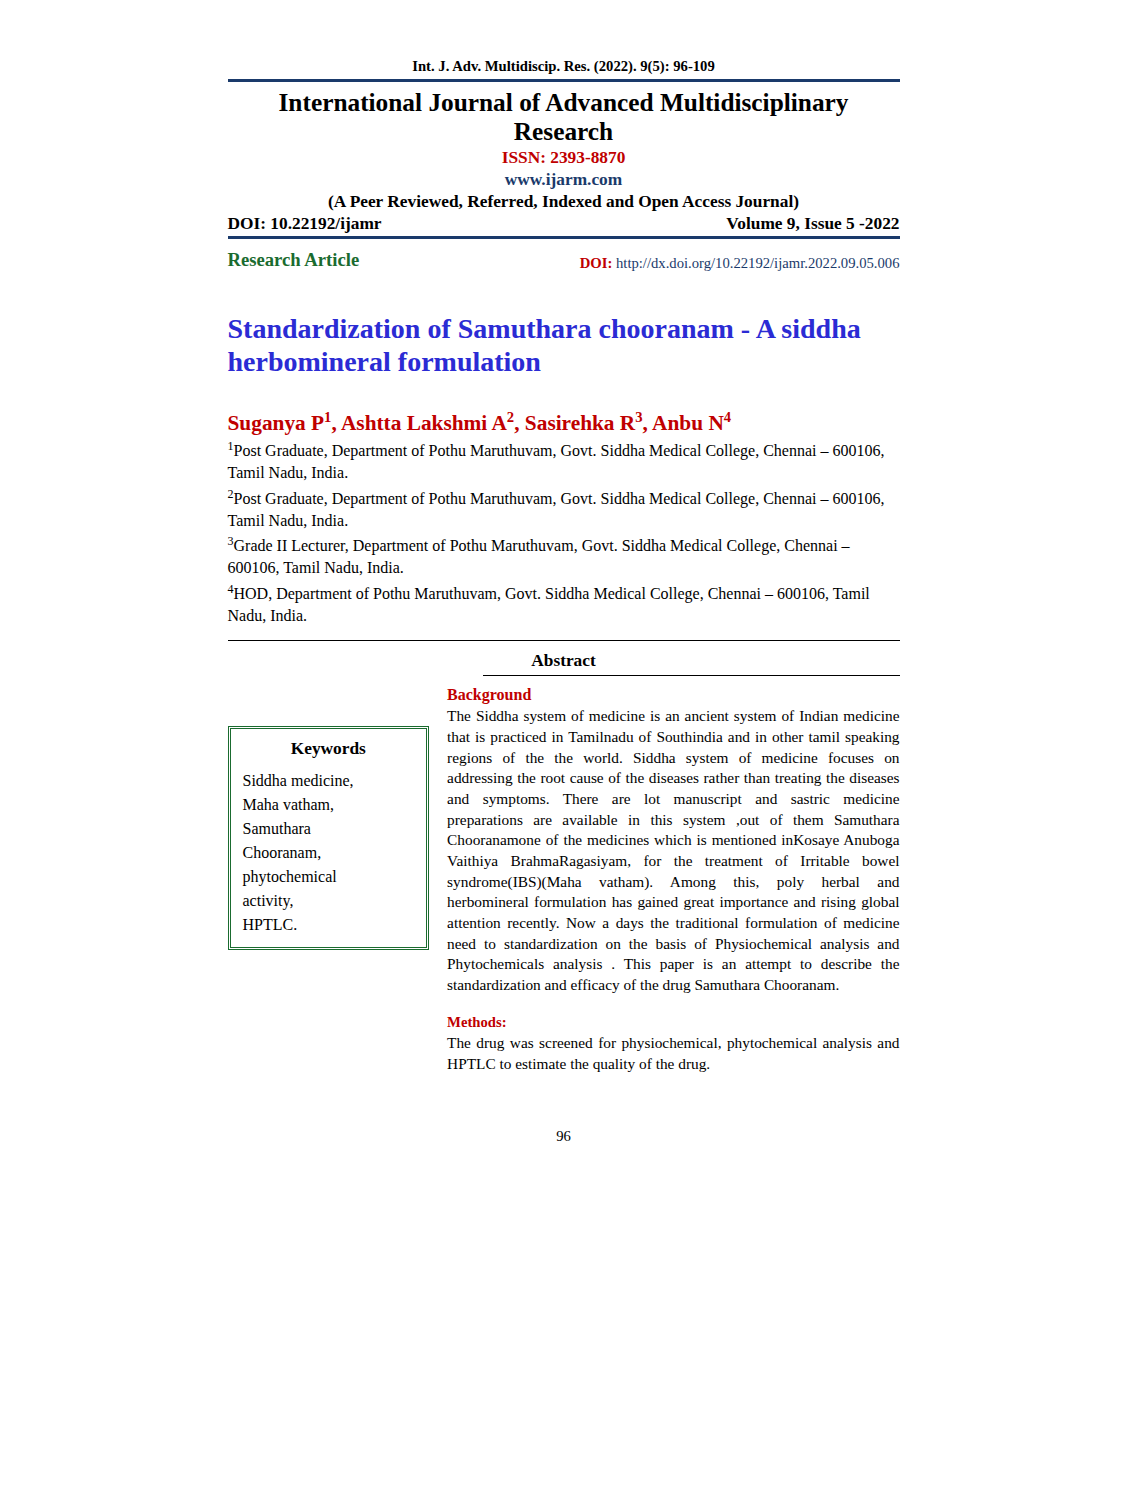Int. J. Adv. Multidiscip. Res. (2022). 9(5): 96-109
International Journal of Advanced Multidisciplinary Research
ISSN: 2393-8870
www.ijarm.com
(A Peer Reviewed, Referred, Indexed and Open Access Journal)
DOI: 10.22192/ijamr Volume 9, Issue 5 -2022
Research Article
DOI: http://dx.doi.org/10.22192/ijamr.2022.09.05.006
Standardization of Samuthara chooranam - A siddha herbomineral formulation
Suganya P1, Ashtta Lakshmi A2, Sasirehka R3, Anbu N4
1Post Graduate, Department of Pothu Maruthuvam, Govt. Siddha Medical College, Chennai – 600106, Tamil Nadu, India.
2Post Graduate, Department of Pothu Maruthuvam, Govt. Siddha Medical College, Chennai – 600106, Tamil Nadu, India.
3Grade II Lecturer, Department of Pothu Maruthuvam, Govt. Siddha Medical College, Chennai – 600106, Tamil Nadu, India.
4HOD, Department of Pothu Maruthuvam, Govt. Siddha Medical College, Chennai – 600106, Tamil Nadu, India.
Abstract
Keywords
Siddha medicine,
Maha vatham,
Samuthara
Chooranam,
phytochemical
activity,
HPTLC.
Background
The Siddha system of medicine is an ancient system of Indian medicine that is practiced in Tamilnadu of Southindia and in other tamil speaking regions of the the world. Siddha system of medicine focuses on addressing the root cause of the diseases rather than treating the diseases and symptoms. There are lot manuscript and sastric medicine preparations are available in this system ,out of them Samuthara Chooranamone of the medicines which is mentioned inKosaye Anuboga Vaithiya BrahmaRagasiyam, for the treatment of Irritable bowel syndrome(IBS)(Maha vatham). Among this, poly herbal and herbomineral formulation has gained great importance and rising global attention recently. Now a days the traditional formulation of medicine need to standardization on the basis of Physiochemical analysis and Phytochemicals analysis . This paper is an attempt to describe the standardization and efficacy of the drug Samuthara Chooranam.
Methods:
The drug was screened for physiochemical, phytochemical analysis and HPTLC to estimate the quality of the drug.
96